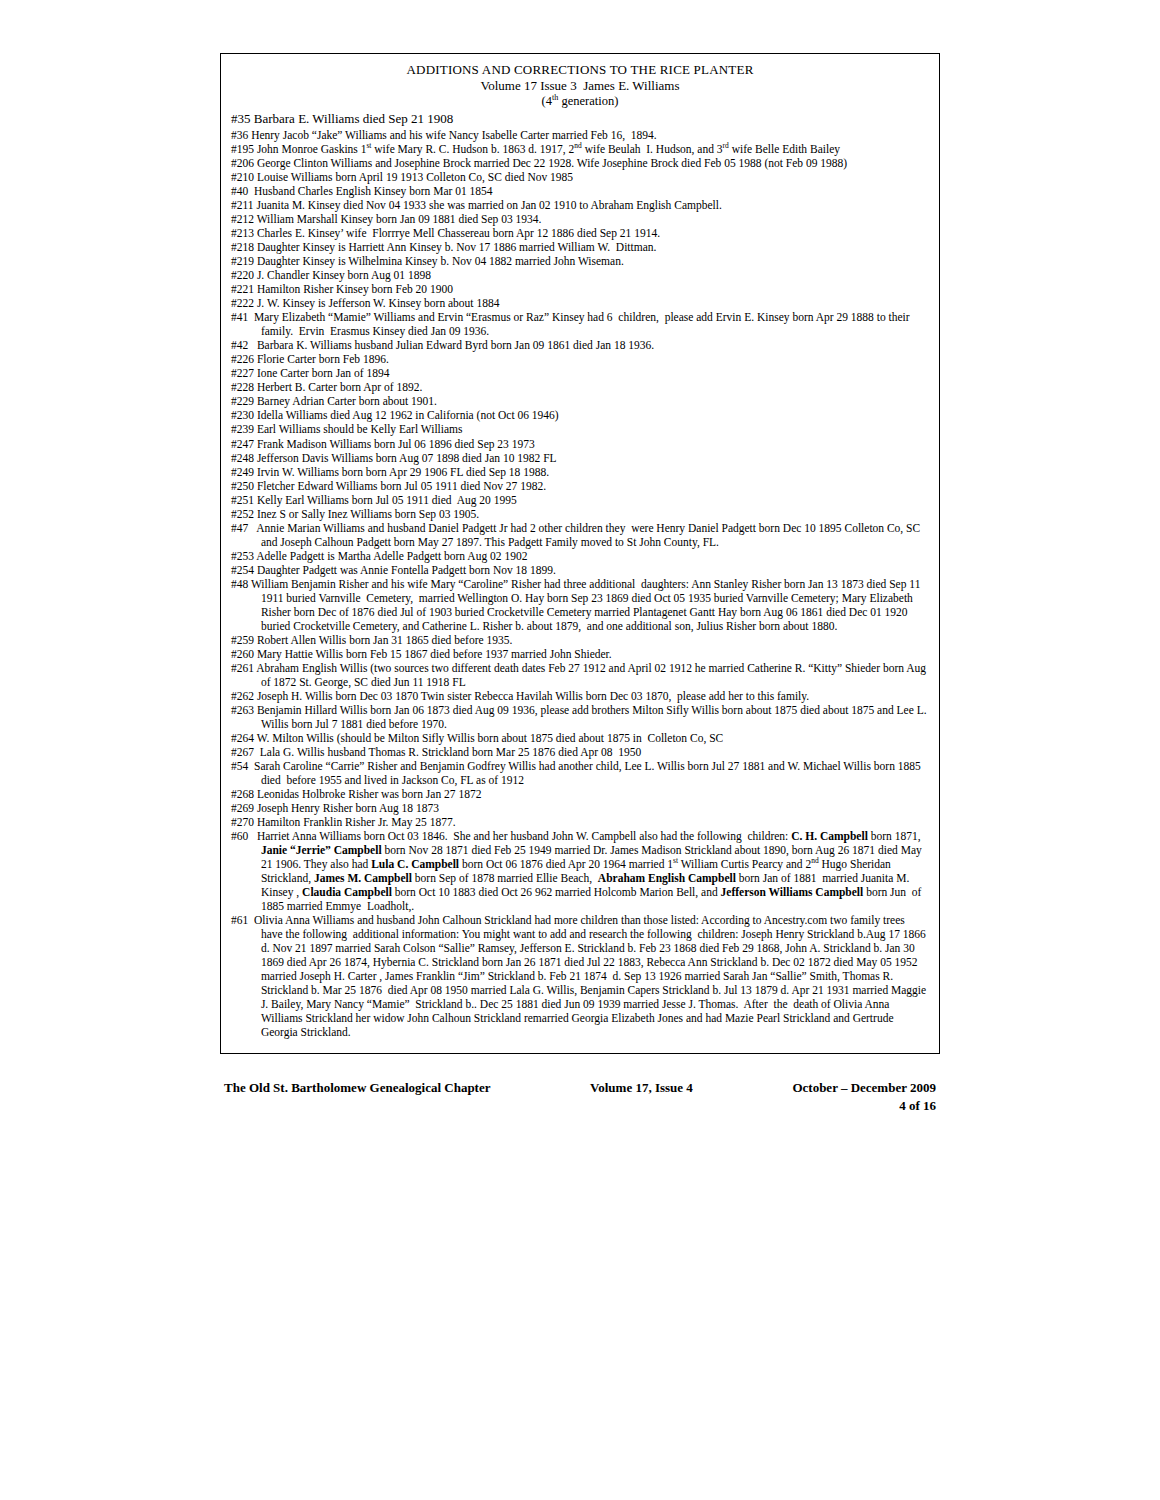ADDITIONS AND CORRECTIONS TO THE RICE PLANTER
Volume 17 Issue 3 James E. Williams
(4th generation)
#35 Barbara E. Williams died Sep 21 1908
#36 Henry Jacob “Jake” Williams and his wife Nancy Isabelle Carter married Feb 16, 1894.
#195 John Monroe Gaskins 1st wife Mary R. C. Hudson b. 1863 d. 1917, 2nd wife Beulah I. Hudson, and 3rd wife Belle Edith Bailey
#206 George Clinton Williams and Josephine Brock married Dec 22 1928. Wife Josephine Brock died Feb 05 1988 (not Feb 09 1988)
#210 Louise Williams born April 19 1913 Colleton Co, SC died Nov 1985
#40 Husband Charles English Kinsey born Mar 01 1854
#211 Juanita M. Kinsey died Nov 04 1933 she was married on Jan 02 1910 to Abraham English Campbell.
#212 William Marshall Kinsey born Jan 09 1881 died Sep 03 1934.
#213 Charles E. Kinsey’ wife Florrrye Mell Chassereau born Apr 12 1886 died Sep 21 1914.
#218 Daughter Kinsey is Harriett Ann Kinsey b. Nov 17 1886 married William W. Dittman.
#219 Daughter Kinsey is Wilhelmina Kinsey b. Nov 04 1882 married John Wiseman.
#220 J. Chandler Kinsey born Aug 01 1898
#221 Hamilton Risher Kinsey born Feb 20 1900
#222 J. W. Kinsey is Jefferson W. Kinsey born about 1884
#41 Mary Elizabeth “Mamie” Williams and Ervin “Erasmus or Raz” Kinsey had 6 children, please add Ervin E. Kinsey born Apr 29 1888 to their family. Ervin Erasmus Kinsey died Jan 09 1936.
#42 Barbara K. Williams husband Julian Edward Byrd born Jan 09 1861 died Jan 18 1936.
#226 Florie Carter born Feb 1896.
#227 Ione Carter born Jan of 1894
#228 Herbert B. Carter born Apr of 1892.
#229 Barney Adrian Carter born about 1901.
#230 Idella Williams died Aug 12 1962 in California (not Oct 06 1946)
#239 Earl Williams should be Kelly Earl Williams
#247 Frank Madison Williams born Jul 06 1896 died Sep 23 1973
#248 Jefferson Davis Williams born Aug 07 1898 died Jan 10 1982 FL
#249 Irvin W. Williams born born Apr 29 1906 FL died Sep 18 1988.
#250 Fletcher Edward Williams born Jul 05 1911 died Nov 27 1982.
#251 Kelly Earl Williams born Jul 05 1911 died Aug 20 1995
#252 Inez S or Sally Inez Williams born Sep 03 1905.
#47 Annie Marian Williams and husband Daniel Padgett Jr had 2 other children they were Henry Daniel Padgett born Dec 10 1895 Colleton Co, SC and Joseph Calhoun Padgett born May 27 1897. This Padgett Family moved to St John County, FL.
#253 Adelle Padgett is Martha Adelle Padgett born Aug 02 1902
#254 Daughter Padgett was Annie Fontella Padgett born Nov 18 1899.
#48 William Benjamin Risher and his wife Mary “Caroline” Risher had three additional daughters: Ann Stanley Risher born Jan 13 1873 died Sep 11 1911 buried Varnville Cemetery, married Wellington O. Hay born Sep 23 1869 died Oct 05 1935 buried Varnville Cemetery; Mary Elizabeth Risher born Dec of 1876 died Jul of 1903 buried Crocketville Cemetery married Plantagenet Gantt Hay born Aug 06 1861 died Dec 01 1920 buried Crocketville Cemetery, and Catherine L. Risher b. about 1879, and one additional son, Julius Risher born about 1880.
#259 Robert Allen Willis born Jan 31 1865 died before 1935.
#260 Mary Hattie Willis born Feb 15 1867 died before 1937 married John Shieder.
#261 Abraham English Willis (two sources two different death dates Feb 27 1912 and April 02 1912 he married Catherine R. “Kitty” Shieder born Aug of 1872 St. George, SC died Jun 11 1918 FL
#262 Joseph H. Willis born Dec 03 1870 Twin sister Rebecca Havilah Willis born Dec 03 1870, please add her to this family.
#263 Benjamin Hillard Willis born Jan 06 1873 died Aug 09 1936, please add brothers Milton Sifly Willis born about 1875 died about 1875 and Lee L. Willis born Jul 7 1881 died before 1970.
#264 W. Milton Willis (should be Milton Sifly Willis born about 1875 died about 1875 in Colleton Co, SC
#267 Lala G. Willis husband Thomas R. Strickland born Mar 25 1876 died Apr 08 1950
#54 Sarah Caroline “Carrie” Risher and Benjamin Godfrey Willis had another child, Lee L. Willis born Jul 27 1881 and W. Michael Willis born 1885 died before 1955 and lived in Jackson Co, FL as of 1912
#268 Leonidas Holbroke Risher was born Jan 27 1872
#269 Joseph Henry Risher born Aug 18 1873
#270 Hamilton Franklin Risher Jr. May 25 1877.
#60 Harriet Anna Williams born Oct 03 1846. She and her husband John W. Campbell also had the following children: C. H. Campbell born 1871, Janie “Jerrie” Campbell born Nov 28 1871 died Feb 25 1949 married Dr. James Madison Strickland about 1890, born Aug 26 1871 died May 21 1906. They also had Lula C. Campbell born Oct 06 1876 died Apr 20 1964 married 1st William Curtis Pearcy and 2nd Hugo Sheridan Strickland, James M. Campbell born Sep of 1878 married Ellie Beach, Abraham English Campbell born Jan of 1881 married Juanita M. Kinsey , Claudia Campbell born Oct 10 1883 died Oct 26 962 married Holcomb Marion Bell, and Jefferson Williams Campbell born Jun of 1885 married Emmye Loadholt,.
#61 Olivia Anna Williams and husband John Calhoun Strickland had more children than those listed: According to Ancestry.com two family trees have the following additional information: You might want to add and research the following children: Joseph Henry Strickland b.Aug 17 1866 d. Nov 21 1897 married Sarah Colson “Sallie” Ramsey, Jefferson E. Strickland b. Feb 23 1868 died Feb 29 1868, John A. Strickland b. Jan 30 1869 died Apr 26 1874, Hybernia C. Strickland born Jan 26 1871 died Jul 22 1883, Rebecca Ann Strickland b. Dec 02 1872 died May 05 1952 married Joseph H. Carter , James Franklin “Jim” Strickland b. Feb 21 1874 d. Sep 13 1926 married Sarah Jan “Sallie” Smith, Thomas R. Strickland b. Mar 25 1876 died Apr 08 1950 married Lala G. Willis, Benjamin Capers Strickland b. Jul 13 1879 d. Apr 21 1931 married Maggie J. Bailey, Mary Nancy “Mamie” Strickland b.. Dec 25 1881 died Jun 09 1939 married Jesse J. Thomas. After the death of Olivia Anna Williams Strickland her widow John Calhoun Strickland remarried Georgia Elizabeth Jones and had Mazie Pearl Strickland and Gertrude Georgia Strickland.
The Old St. Bartholomew Genealogical Chapter
Volume 17, Issue 4
October – December 2009
4 of 16